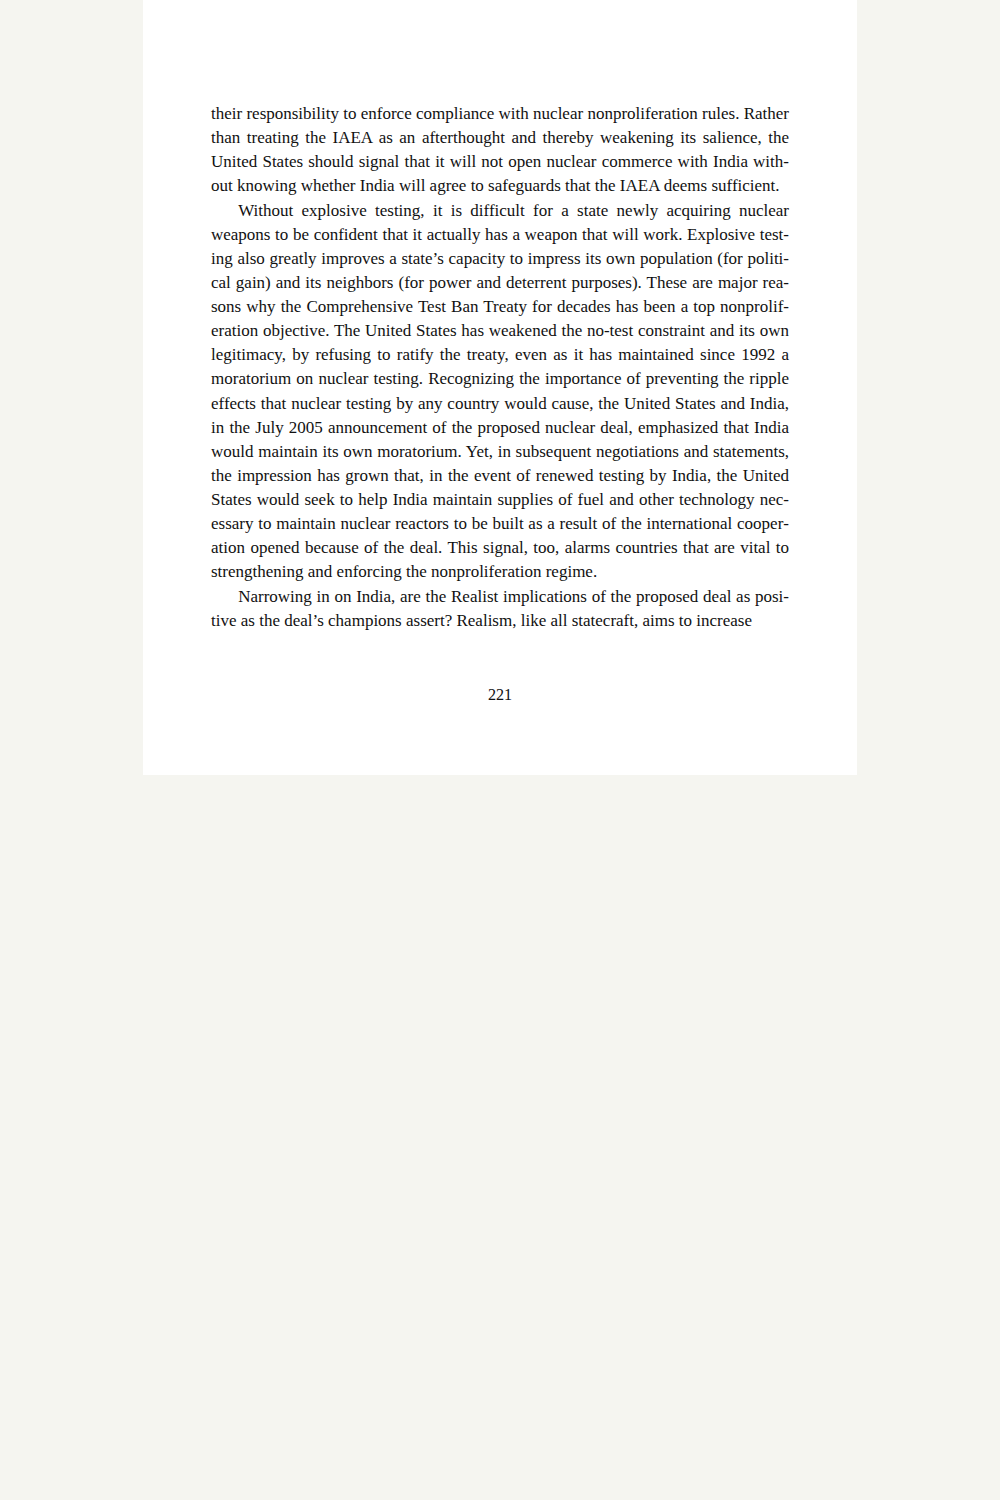their responsibility to enforce compliance with nuclear nonproliferation rules. Rather than treating the IAEA as an afterthought and thereby weakening its salience, the United States should signal that it will not open nuclear commerce with India without knowing whether India will agree to safeguards that the IAEA deems sufficient.
Without explosive testing, it is difficult for a state newly acquiring nuclear weapons to be confident that it actually has a weapon that will work. Explosive testing also greatly improves a state’s capacity to impress its own population (for political gain) and its neighbors (for power and deterrent purposes). These are major reasons why the Comprehensive Test Ban Treaty for decades has been a top nonproliferation objective. The United States has weakened the no-test constraint and its own legitimacy, by refusing to ratify the treaty, even as it has maintained since 1992 a moratorium on nuclear testing. Recognizing the importance of preventing the ripple effects that nuclear testing by any country would cause, the United States and India, in the July 2005 announcement of the proposed nuclear deal, emphasized that India would maintain its own moratorium. Yet, in subsequent negotiations and statements, the impression has grown that, in the event of renewed testing by India, the United States would seek to help India maintain supplies of fuel and other technology necessary to maintain nuclear reactors to be built as a result of the international cooperation opened because of the deal. This signal, too, alarms countries that are vital to strengthening and enforcing the nonproliferation regime.
Narrowing in on India, are the Realist implications of the proposed deal as positive as the deal’s champions assert? Realism, like all statecraft, aims to increase
221